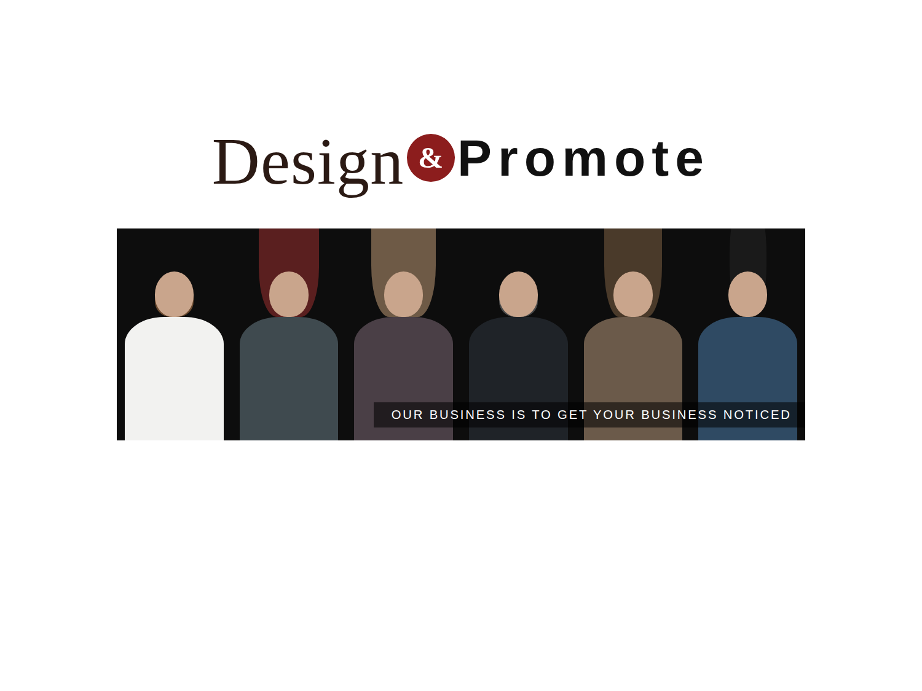Design & Promote
Our business is to get your business noticed